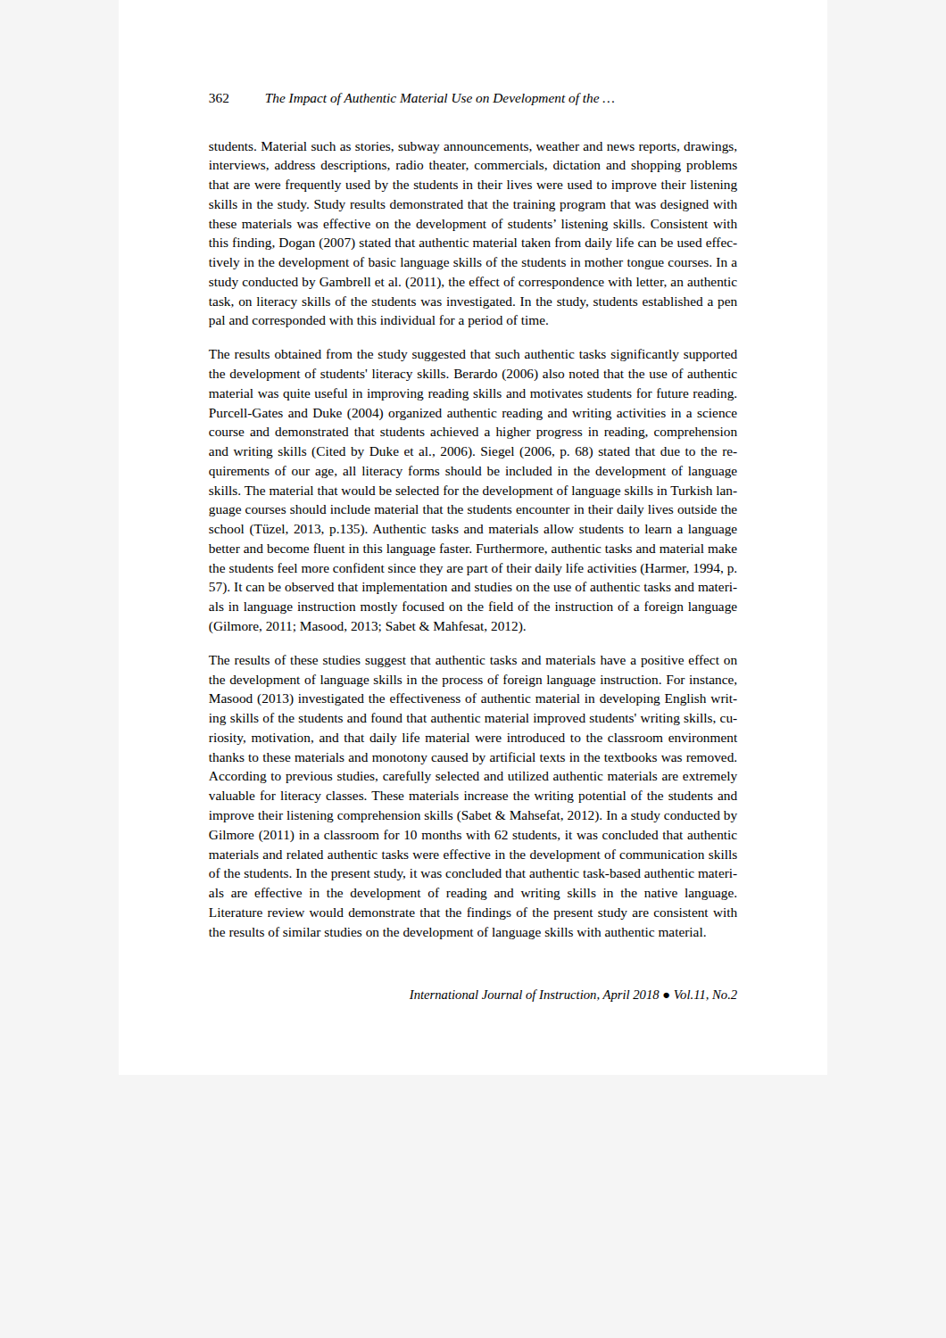362 The Impact of Authentic Material Use on Development of the …
students. Material such as stories, subway announcements, weather and news reports, drawings, interviews, address descriptions, radio theater, commercials, dictation and shopping problems that are were frequently used by the students in their lives were used to improve their listening skills in the study. Study results demonstrated that the training program that was designed with these materials was effective on the development of students’ listening skills. Consistent with this finding, Dogan (2007) stated that authentic material taken from daily life can be used effectively in the development of basic language skills of the students in mother tongue courses. In a study conducted by Gambrell et al. (2011), the effect of correspondence with letter, an authentic task, on literacy skills of the students was investigated. In the study, students established a pen pal and corresponded with this individual for a period of time.
The results obtained from the study suggested that such authentic tasks significantly supported the development of students' literacy skills. Berardo (2006) also noted that the use of authentic material was quite useful in improving reading skills and motivates students for future reading. Purcell-Gates and Duke (2004) organized authentic reading and writing activities in a science course and demonstrated that students achieved a higher progress in reading, comprehension and writing skills (Cited by Duke et al., 2006). Siegel (2006, p. 68) stated that due to the requirements of our age, all literacy forms should be included in the development of language skills. The material that would be selected for the development of language skills in Turkish language courses should include material that the students encounter in their daily lives outside the school (Tüzel, 2013, p.135). Authentic tasks and materials allow students to learn a language better and become fluent in this language faster. Furthermore, authentic tasks and material make the students feel more confident since they are part of their daily life activities (Harmer, 1994, p. 57). It can be observed that implementation and studies on the use of authentic tasks and materials in language instruction mostly focused on the field of the instruction of a foreign language (Gilmore, 2011; Masood, 2013; Sabet & Mahfesat, 2012).
The results of these studies suggest that authentic tasks and materials have a positive effect on the development of language skills in the process of foreign language instruction. For instance, Masood (2013) investigated the effectiveness of authentic material in developing English writing skills of the students and found that authentic material improved students' writing skills, curiosity, motivation, and that daily life material were introduced to the classroom environment thanks to these materials and monotony caused by artificial texts in the textbooks was removed. According to previous studies, carefully selected and utilized authentic materials are extremely valuable for literacy classes. These materials increase the writing potential of the students and improve their listening comprehension skills (Sabet & Mahsefat, 2012). In a study conducted by Gilmore (2011) in a classroom for 10 months with 62 students, it was concluded that authentic materials and related authentic tasks were effective in the development of communication skills of the students. In the present study, it was concluded that authentic task-based authentic materials are effective in the development of reading and writing skills in the native language. Literature review would demonstrate that the findings of the present study are consistent with the results of similar studies on the development of language skills with authentic material.
International Journal of Instruction, April 2018 ● Vol.11, No.2